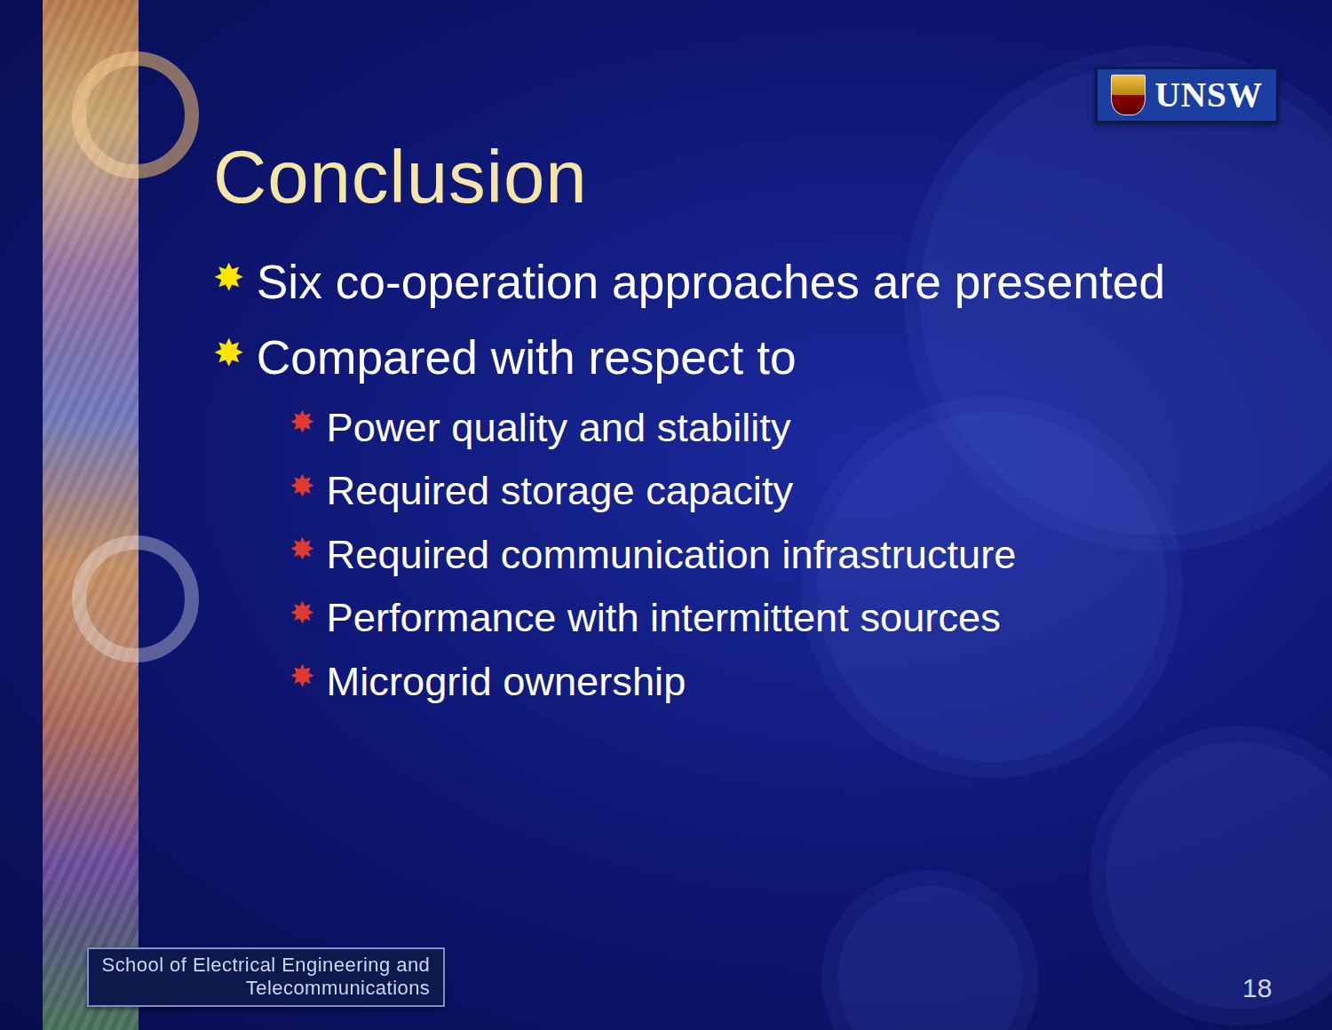UNSW
Conclusion
Six co-operation approaches are presented
Compared with respect to
Power quality and stability
Required storage capacity
Required communication infrastructure
Performance with intermittent sources
Microgrid ownership
School of Electrical Engineering and
Telecommunications
18